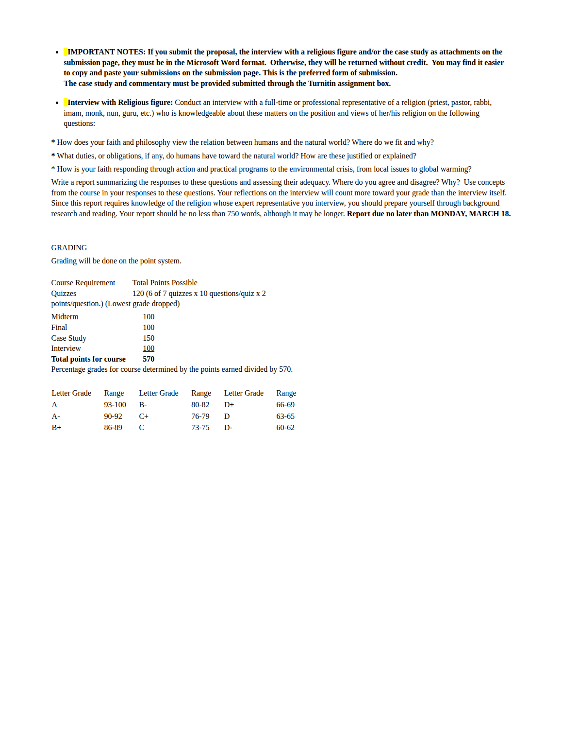IMPORTANT NOTES: If you submit the proposal, the interview with a religious figure and/or the case study as attachments on the submission page, they must be in the Microsoft Word format. Otherwise, they will be returned without credit. You may find it easier to copy and paste your submissions on the submission page. This is the preferred form of submission.
The case study and commentary must be provided submitted through the Turnitin assignment box.
Interview with Religious figure: Conduct an interview with a full-time or professional representative of a religion (priest, pastor, rabbi, imam, monk, nun, guru, etc.) who is knowledgeable about these matters on the position and views of her/his religion on the following questions:
* How does your faith and philosophy view the relation between humans and the natural world? Where do we fit and why?
* What duties, or obligations, if any, do humans have toward the natural world? How are these justified or explained?
* How is your faith responding through action and practical programs to the environmental crisis, from local issues to global warming?
Write a report summarizing the responses to these questions and assessing their adequacy. Where do you agree and disagree? Why? Use concepts from the course in your responses to these questions. Your reflections on the interview will count more toward your grade than the interview itself. Since this report requires knowledge of the religion whose expert representative you interview, you should prepare yourself through background research and reading. Your report should be no less than 750 words, although it may be longer. Report due no later than MONDAY, MARCH 18.
GRADING
Grading will be done on the point system.
| Course Requirement | Total Points Possible |
| Quizzes | 120 (6 of 7 quizzes x 10 questions/quiz x 2 |
points/question.) (Lowest grade dropped)
| Midterm | 100 |
| Final | 100 |
| Case Study | 150 |
| Interview | 100 |
| Total points for course | 570 |
Percentage grades for course determined by the points earned divided by 570.
| Letter Grade | Range | Letter Grade | Range | Letter Grade | Range |
| A | 93-100 | B- | 80-82 | D+ | 66-69 |
| A- | 90-92 | C+ | 76-79 | D | 63-65 |
| B+ | 86-89 | C | 73-75 | D- | 60-62 |